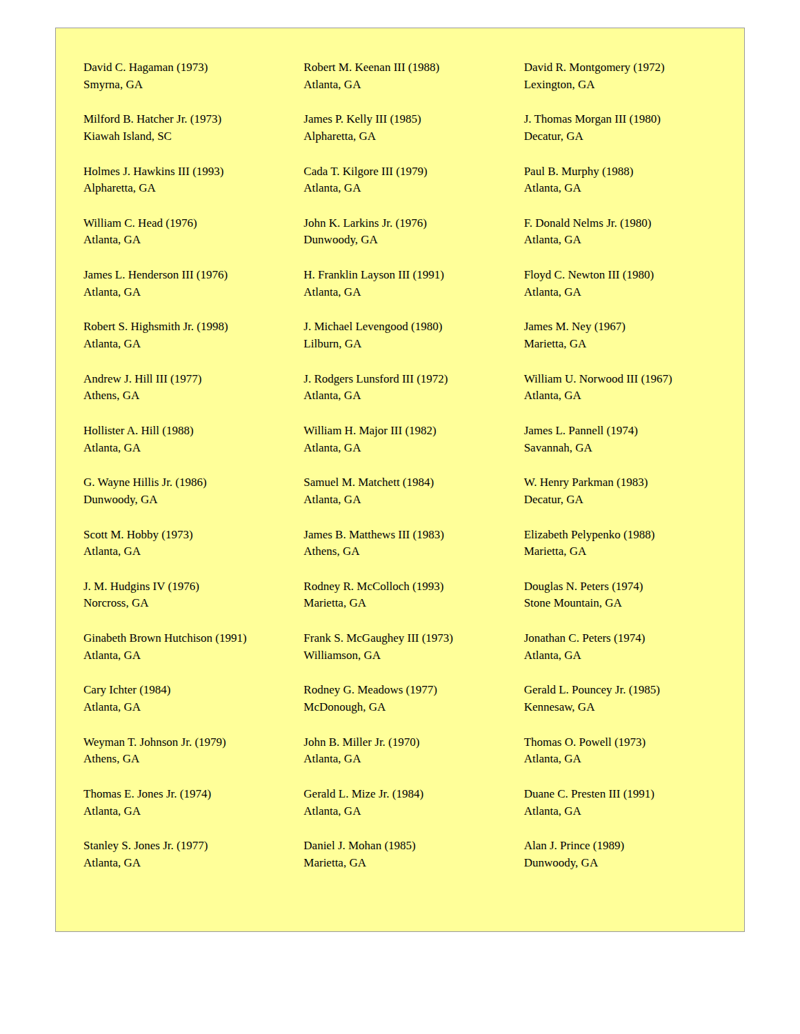David C. Hagaman (1973) Smyrna, GA
Milford B. Hatcher Jr. (1973) Kiawah Island, SC
Holmes J. Hawkins III (1993) Alpharetta, GA
William C. Head (1976) Atlanta, GA
James L. Henderson III (1976) Atlanta, GA
Robert S. Highsmith Jr. (1998) Atlanta, GA
Andrew J. Hill III (1977) Athens, GA
Hollister A. Hill (1988) Atlanta, GA
G. Wayne Hillis Jr. (1986) Dunwoody, GA
Scott M. Hobby (1973) Atlanta, GA
J. M. Hudgins IV (1976) Norcross, GA
Ginabeth Brown Hutchison (1991) Atlanta, GA
Cary Ichter (1984) Atlanta, GA
Weyman T. Johnson Jr. (1979) Athens, GA
Thomas E. Jones Jr. (1974) Atlanta, GA
Stanley S. Jones Jr. (1977) Atlanta, GA
Robert M. Keenan III (1988) Atlanta, GA
James P. Kelly III (1985) Alpharetta, GA
Cada T. Kilgore III (1979) Atlanta, GA
John K. Larkins Jr. (1976) Dunwoody, GA
H. Franklin Layson III (1991) Atlanta, GA
J. Michael Levengood (1980) Lilburn, GA
J. Rodgers Lunsford III (1972) Atlanta, GA
William H. Major III (1982) Atlanta, GA
Samuel M. Matchett (1984) Atlanta, GA
James B. Matthews III (1983) Athens, GA
Rodney R. McColloch (1993) Marietta, GA
Frank S. McGaughey III (1973) Williamson, GA
Rodney G. Meadows (1977) McDonough, GA
John B. Miller Jr. (1970) Atlanta, GA
Gerald L. Mize Jr. (1984) Atlanta, GA
Daniel J. Mohan (1985) Marietta, GA
David R. Montgomery (1972) Lexington, GA
J. Thomas Morgan III (1980) Decatur, GA
Paul B. Murphy (1988) Atlanta, GA
F. Donald Nelms Jr. (1980) Atlanta, GA
Floyd C. Newton III (1980) Atlanta, GA
James M. Ney (1967) Marietta, GA
William U. Norwood III (1967) Atlanta, GA
James L. Pannell (1974) Savannah, GA
W. Henry Parkman (1983) Decatur, GA
Elizabeth Pelypenko (1988) Marietta, GA
Douglas N. Peters (1974) Stone Mountain, GA
Jonathan C. Peters (1974) Atlanta, GA
Gerald L. Pouncey Jr. (1985) Kennesaw, GA
Thomas O. Powell (1973) Atlanta, GA
Duane C. Presten III (1991) Atlanta, GA
Alan J. Prince (1989) Dunwoody, GA